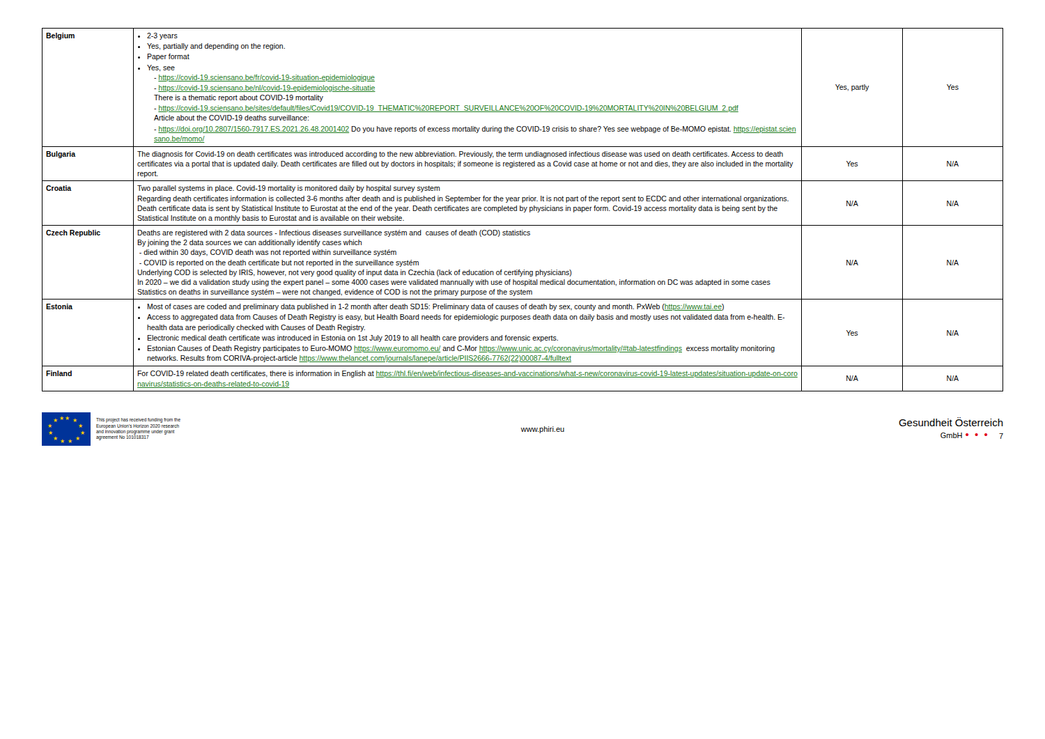| Belgium | 2-3 years Yes, partially and depending on the region. Paper format Yes, see https://covid-19.sciensano.be/fr/covid-19-situation-epidemiologique https://covid-19.sciensano.be/nl/covid-19-epidemiologische-situatie There is a thematic report about COVID-19 mortality https://covid-19.sciensano.be/sites/default/files/Covid19/COVID-19_THEMATIC%20REPORT_SURVEILLANCE%20OF%20COVID-19%20MORTALITY%20IN%20BELGIUM_2.pdf Article about the COVID-19 deaths surveillance: https://doi.org/10.2807/1560-7917.ES.2021.26.48.2001402 Do you have reports of excess mortality during the COVID-19 crisis to share? Yes see webpage of Be-MOMO epistat. https://epistat.sciensano.be/momo/ | Yes, partly | Yes |
| Bulgaria | The diagnosis for Covid-19 on death certificates was introduced according to the new abbreviation. Previously, the term undiagnosed infectious disease was used on death certificates. Access to death certificates via a portal that is updated daily. Death certificates are filled out by doctors in hospitals; if someone is registered as a Covid case at home or not and dies, they are also included in the mortality report. | Yes | N/A |
| Croatia | Two parallel systems in place. Covid-19 mortality is monitored daily by hospital survey system Regarding death certificates information is collected 3-6 months after death and is published in September for the year prior. It is not part of the report sent to ECDC and other international organizations. Death certificate data is sent by Statistical Institute to Eurostat at the end of the year. Death certificates are completed by physicians in paper form. Covid-19 access mortality data is being sent by the Statistical Institute on a monthly basis to Eurostat and is available on their website. | N/A | N/A |
| Czech Republic | Deaths are registered with 2 data sources - Infectious diseases surveillance systém and causes of death (COD) statistics By joining the 2 data sources we can additionally identify cases which - died within 30 days, COVID death was not reported within surveillance systém - COVID is reported on the death certificate but not reported in the surveillance systém Underlying COD is selected by IRIS, however, not very good quality of input data in Czechia (lack of education of certifying physicians) In 2020 – we did a validation study using the expert panel – some 4000 cases were validated mannually with use of hospital medical documentation, information on DC was adapted in some cases Statistics on deaths in surveillance systém – were not changed, evidence of COD is not the primary purpose of the system | N/A | N/A |
| Estonia | Most of cases are coded and preliminary data published in 1-2 month after death SD15: Preliminary data of causes of death by sex, county and month. PxWeb ( https://www.tai.ee ) Access to aggregated data from Causes of Death Registry is easy, but Health Board needs for epidemiologic purposes death data on daily basis and mostly uses not validated data from e-health. E-health data are periodically checked with Causes of Death Registry. Electronic medical death certificate was introduced in Estonia on 1st July 2019 to all health care providers and forensic experts. Estonian Causes of Death Registry participates to Euro-MOMO https://www.euromomo.eu/ and C-Mor https://www.unic.ac.cy/coronavirus/mortality/#tab-latestfindings excess mortality monitoring networks. Results from CORIVA-project-article https://www.thelancet.com/journals/lanepe/article/PIIS2666-7762(22)00087-4/fulltext | Yes | N/A |
| Finland | For COVID-19 related death certificates, there is information in English at https://thl.fi/en/web/infectious-diseases-and-vaccinations/what-s-new/coronavirus-covid-19-latest-updates/situation-update-on-coronavirus/statistics-on-deaths-related-to-covid-19 | N/A | N/A |
★ ★ ★ ★ ★ ★ ★ ★ ★ ★ ★ ★
This project has received funding from the European Union's Horizon 2020 research and innovation programme under grant agreement No 101018317
www.phiri.eu
Gesundheit Österreich
GmbH • • • 7